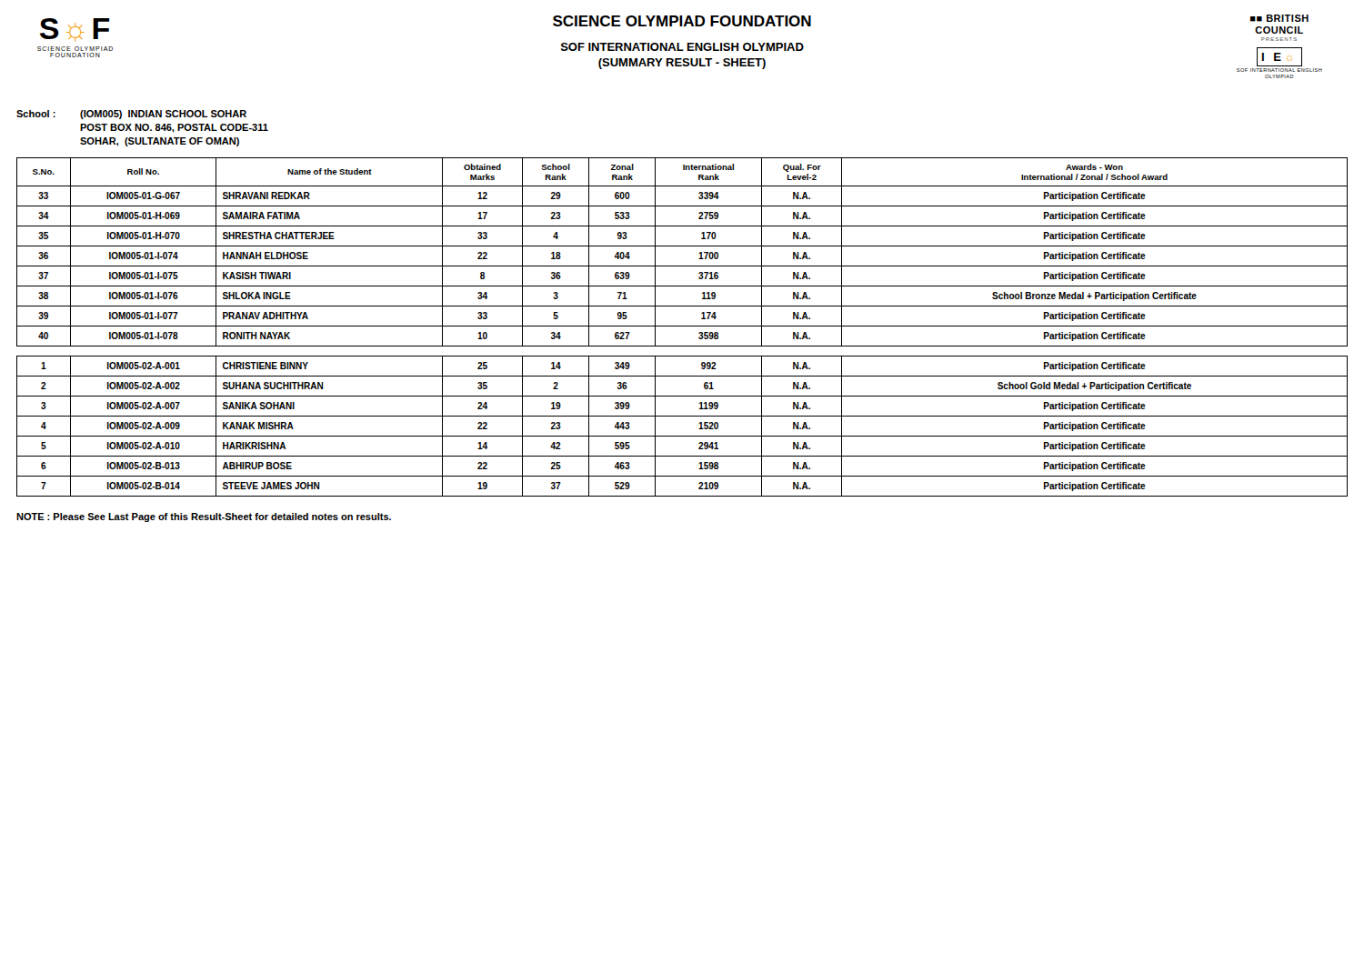S☼F
SCIENCE OLYMPIAD FOUNDATION
■■ BRITISH
COUNCIL
PRESENTS
I E☼
SOF INTERNATIONAL ENGLISH
OLYMPIAD
SCIENCE OLYMPIAD FOUNDATION
SOF INTERNATIONAL ENGLISH OLYMPIAD
(SUMMARY RESULT - SHEET)
School :(IOM005) INDIAN SCHOOL SOHAR
POST BOX NO. 846, POSTAL CODE-311
SOHAR, (SULTANATE OF OMAN)
| S.No. | Roll No. | Name of the Student | Obtained Marks | School Rank | Zonal Rank | International Rank | Qual. For Level-2 | Awards - Won International / Zonal / School Award |
| --- | --- | --- | --- | --- | --- | --- | --- | --- |
| 33 | IOM005-01-G-067 | SHRAVANI REDKAR | 12 | 29 | 600 | 3394 | N.A. | Participation Certificate |
| 34 | IOM005-01-H-069 | SAMAIRA FATIMA | 17 | 23 | 533 | 2759 | N.A. | Participation Certificate |
| 35 | IOM005-01-H-070 | SHRESTHA CHATTERJEE | 33 | 4 | 93 | 170 | N.A. | Participation Certificate |
| 36 | IOM005-01-I-074 | HANNAH ELDHOSE | 22 | 18 | 404 | 1700 | N.A. | Participation Certificate |
| 37 | IOM005-01-I-075 | KASISH TIWARI | 8 | 36 | 639 | 3716 | N.A. | Participation Certificate |
| 38 | IOM005-01-I-076 | SHLOKA INGLE | 34 | 3 | 71 | 119 | N.A. | School Bronze Medal + Participation Certificate |
| 39 | IOM005-01-I-077 | PRANAV ADHITHYA | 33 | 5 | 95 | 174 | N.A. | Participation Certificate |
| 40 | IOM005-01-I-078 | RONITH NAYAK | 10 | 34 | 627 | 3598 | N.A. | Participation Certificate |
| 1 | IOM005-02-A-001 | CHRISTIENE BINNY | 25 | 14 | 349 | 992 | N.A. | Participation Certificate |
| 2 | IOM005-02-A-002 | SUHANA SUCHITHRAN | 35 | 2 | 36 | 61 | N.A. | School Gold Medal + Participation Certificate |
| 3 | IOM005-02-A-007 | SANIKA SOHANI | 24 | 19 | 399 | 1199 | N.A. | Participation Certificate |
| 4 | IOM005-02-A-009 | KANAK MISHRA | 22 | 23 | 443 | 1520 | N.A. | Participation Certificate |
| 5 | IOM005-02-A-010 | HARIKRISHNA | 14 | 42 | 595 | 2941 | N.A. | Participation Certificate |
| 6 | IOM005-02-B-013 | ABHIRUP BOSE | 22 | 25 | 463 | 1598 | N.A. | Participation Certificate |
| 7 | IOM005-02-B-014 | STEEVE JAMES JOHN | 19 | 37 | 529 | 2109 | N.A. | Participation Certificate |
NOTE : Please See Last Page of this Result-Sheet for detailed notes on results.